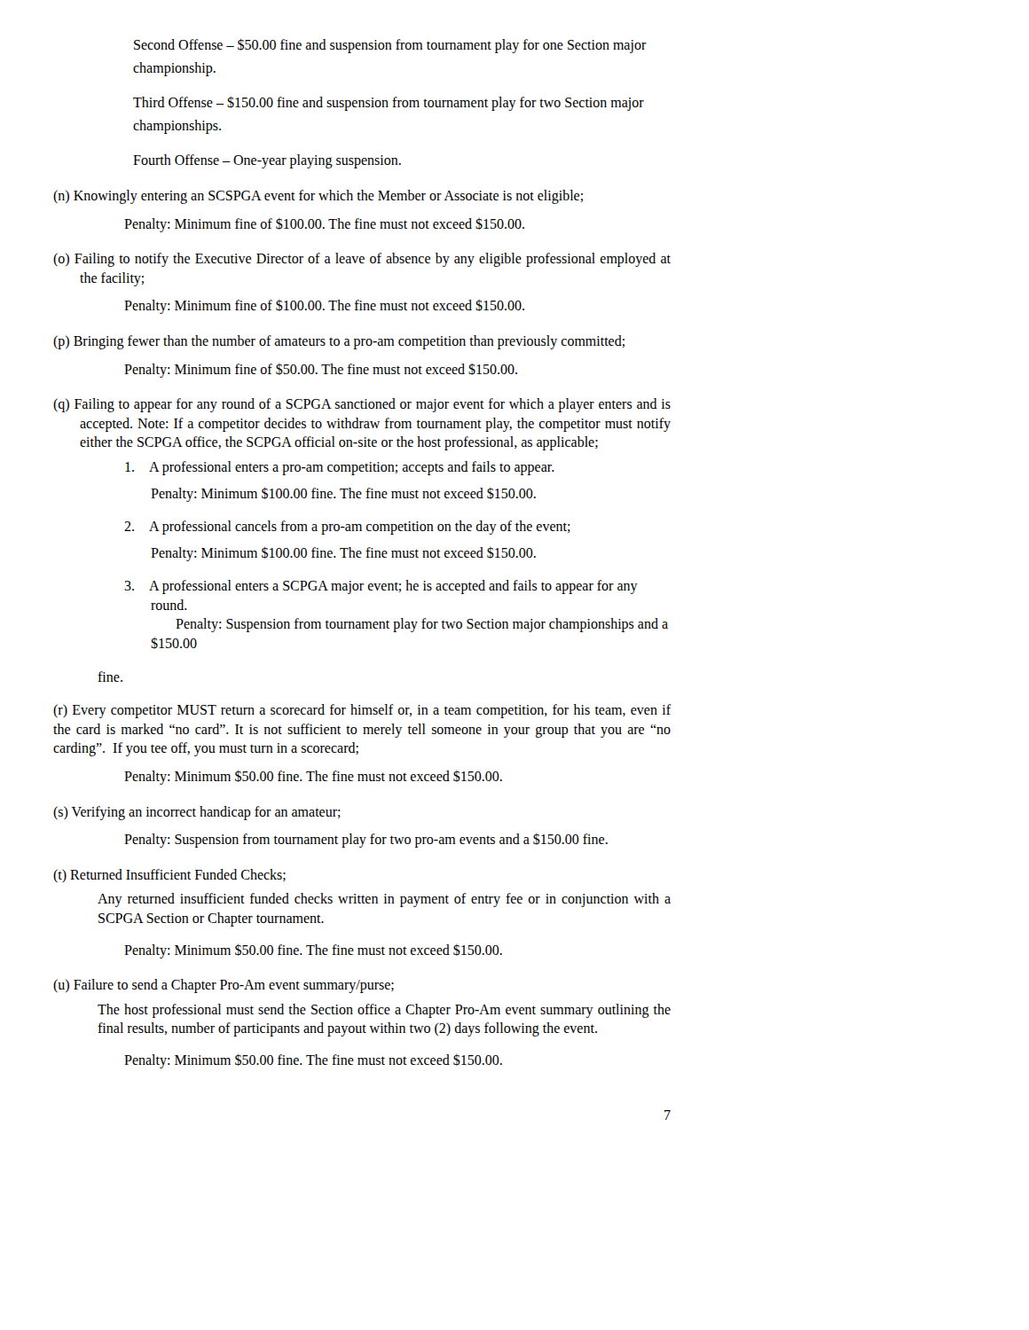Second Offense – $50.00 fine and suspension from tournament play for one Section major
championship.
Third Offense – $150.00 fine and suspension from tournament play for two Section major
championships.
Fourth Offense – One-year playing suspension.
(n) Knowingly entering an SCSPGA event for which the Member or Associate is not eligible;
Penalty: Minimum fine of $100.00. The fine must not exceed $150.00.
(o) Failing to notify the Executive Director of a leave of absence by any eligible professional employed at the facility;
Penalty: Minimum fine of $100.00. The fine must not exceed $150.00.
(p) Bringing fewer than the number of amateurs to a pro-am competition than previously committed;
Penalty: Minimum fine of $50.00. The fine must not exceed $150.00.
(q) Failing to appear for any round of a SCPGA sanctioned or major event for which a player enters and is accepted. Note: If a competitor decides to withdraw from tournament play, the competitor must notify either the SCPGA office, the SCPGA official on-site or the host professional, as applicable;
1. A professional enters a pro-am competition; accepts and fails to appear.
Penalty: Minimum $100.00 fine. The fine must not exceed $150.00.
2. A professional cancels from a pro-am competition on the day of the event;
Penalty: Minimum $100.00 fine. The fine must not exceed $150.00.
3. A professional enters a SCPGA major event; he is accepted and fails to appear for any round.
Penalty: Suspension from tournament play for two Section major championships and a $150.00
fine.
(r) Every competitor MUST return a scorecard for himself or, in a team competition, for his team, even if the card is marked “no card”. It is not sufficient to merely tell someone in your group that you are “no carding”. If you tee off, you must turn in a scorecard;
Penalty: Minimum $50.00 fine. The fine must not exceed $150.00.
(s) Verifying an incorrect handicap for an amateur;
Penalty: Suspension from tournament play for two pro-am events and a $150.00 fine.
(t) Returned Insufficient Funded Checks;
Any returned insufficient funded checks written in payment of entry fee or in conjunction with a SCPGA Section or Chapter tournament.
Penalty: Minimum $50.00 fine. The fine must not exceed $150.00.
(u) Failure to send a Chapter Pro-Am event summary/purse;
The host professional must send the Section office a Chapter Pro-Am event summary outlining the final results, number of participants and payout within two (2) days following the event.
Penalty: Minimum $50.00 fine. The fine must not exceed $150.00.
7